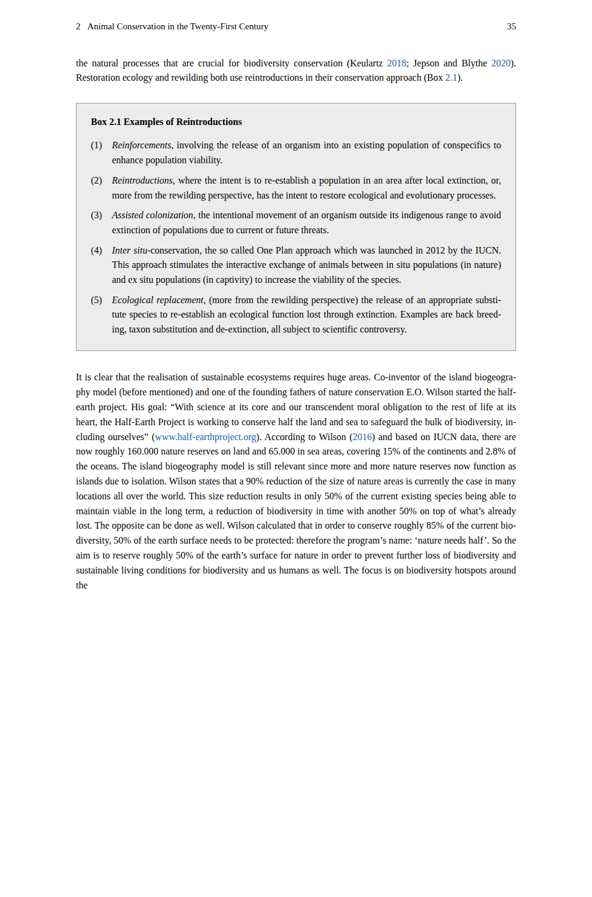2 Animal Conservation in the Twenty-First Century 35
the natural processes that are crucial for biodiversity conservation (Keulartz 2018; Jepson and Blythe 2020). Restoration ecology and rewilding both use reintroductions in their conservation approach (Box 2.1).
Box 2.1 Examples of Reintroductions
Reinforcements, involving the release of an organism into an existing population of conspecifics to enhance population viability.
Reintroductions, where the intent is to re-establish a population in an area after local extinction, or, more from the rewilding perspective, has the intent to restore ecological and evolutionary processes.
Assisted colonization, the intentional movement of an organism outside its indigenous range to avoid extinction of populations due to current or future threats.
Inter situ-conservation, the so called One Plan approach which was launched in 2012 by the IUCN. This approach stimulates the interactive exchange of animals between in situ populations (in nature) and ex situ populations (in captivity) to increase the viability of the species.
Ecological replacement, (more from the rewilding perspective) the release of an appropriate substitute species to re-establish an ecological function lost through extinction. Examples are back breeding, taxon substitution and de-extinction, all subject to scientific controversy.
It is clear that the realisation of sustainable ecosystems requires huge areas. Co-inventor of the island biogeography model (before mentioned) and one of the founding fathers of nature conservation E.O. Wilson started the half-earth project. His goal: “With science at its core and our transcendent moral obligation to the rest of life at its heart, the Half-Earth Project is working to conserve half the land and sea to safeguard the bulk of biodiversity, including ourselves” (www.half-earthproject.org). According to Wilson (2016) and based on IUCN data, there are now roughly 160.000 nature reserves on land and 65.000 in sea areas, covering 15% of the continents and 2.8% of the oceans. The island biogeography model is still relevant since more and more nature reserves now function as islands due to isolation. Wilson states that a 90% reduction of the size of nature areas is currently the case in many locations all over the world. This size reduction results in only 50% of the current existing species being able to maintain viable in the long term, a reduction of biodiversity in time with another 50% on top of what’s already lost. The opposite can be done as well. Wilson calculated that in order to conserve roughly 85% of the current biodiversity, 50% of the earth surface needs to be protected: therefore the program’s name: ‘nature needs half’. So the aim is to reserve roughly 50% of the earth’s surface for nature in order to prevent further loss of biodiversity and sustainable living conditions for biodiversity and us humans as well. The focus is on biodiversity hotspots around the